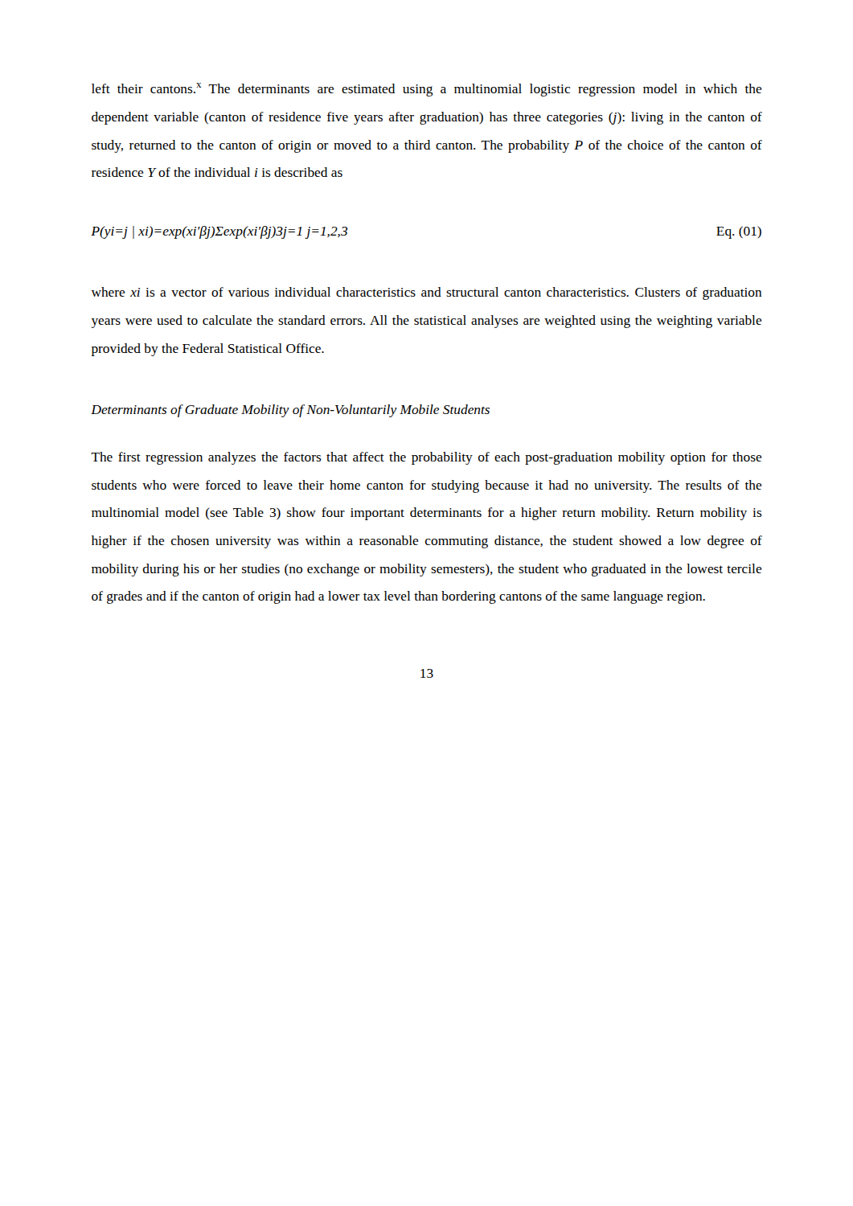left their cantons.x The determinants are estimated using a multinomial logistic regression model in which the dependent variable (canton of residence five years after graduation) has three categories (j): living in the canton of study, returned to the canton of origin or moved to a third canton. The probability P of the choice of the canton of residence Y of the individual i is described as
P(yi=j | xi)=exp(xi′βj)Σexp(xi′βj)3j=1 j=1,2,3 Eq. (01)
where xi is a vector of various individual characteristics and structural canton characteristics. Clusters of graduation years were used to calculate the standard errors. All the statistical analyses are weighted using the weighting variable provided by the Federal Statistical Office.
Determinants of Graduate Mobility of Non-Voluntarily Mobile Students
The first regression analyzes the factors that affect the probability of each post-graduation mobility option for those students who were forced to leave their home canton for studying because it had no university. The results of the multinomial model (see Table 3) show four important determinants for a higher return mobility. Return mobility is higher if the chosen university was within a reasonable commuting distance, the student showed a low degree of mobility during his or her studies (no exchange or mobility semesters), the student who graduated in the lowest tercile of grades and if the canton of origin had a lower tax level than bordering cantons of the same language region.
13